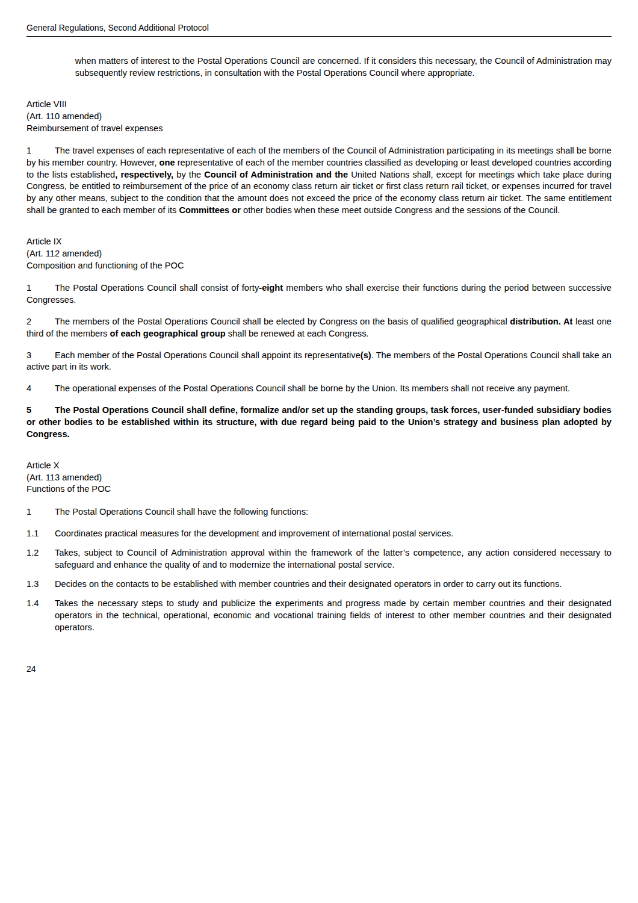General Regulations, Second Additional Protocol
when matters of interest to the Postal Operations Council are concerned. If it considers this necessary, the Council of Administration may subsequently review restrictions, in consultation with the Postal Operations Council where appropriate.
Article VIII
(Art. 110 amended)
Reimbursement of travel expenses
1 The travel expenses of each representative of each of the members of the Council of Administration participating in its meetings shall be borne by his member country. However, one representative of each of the member countries classified as developing or least developed countries according to the lists established, respectively, by the Council of Administration and the United Nations shall, except for meetings which take place during Congress, be entitled to reimbursement of the price of an economy class return air ticket or first class return rail ticket, or expenses incurred for travel by any other means, subject to the condition that the amount does not exceed the price of the economy class return air ticket. The same entitlement shall be granted to each member of its Committees or other bodies when these meet outside Congress and the sessions of the Council.
Article IX
(Art. 112 amended)
Composition and functioning of the POC
1 The Postal Operations Council shall consist of forty-eight members who shall exercise their functions during the period between successive Congresses.
2 The members of the Postal Operations Council shall be elected by Congress on the basis of qualified geographical distribution. At least one third of the members of each geographical group shall be renewed at each Congress.
3 Each member of the Postal Operations Council shall appoint its representative(s). The members of the Postal Operations Council shall take an active part in its work.
4 The operational expenses of the Postal Operations Council shall be borne by the Union. Its members shall not receive any payment.
5 The Postal Operations Council shall define, formalize and/or set up the standing groups, task forces, user-funded subsidiary bodies or other bodies to be established within its structure, with due regard being paid to the Union’s strategy and business plan adopted by Congress.
Article X
(Art. 113 amended)
Functions of the POC
1 The Postal Operations Council shall have the following functions:
1.1 Coordinates practical measures for the development and improvement of international postal services.
1.2 Takes, subject to Council of Administration approval within the framework of the latter’s competence, any action considered necessary to safeguard and enhance the quality of and to modernize the international postal service.
1.3 Decides on the contacts to be established with member countries and their designated operators in order to carry out its functions.
1.4 Takes the necessary steps to study and publicize the experiments and progress made by certain member countries and their designated operators in the technical, operational, economic and vocational training fields of interest to other member countries and their designated operators.
24